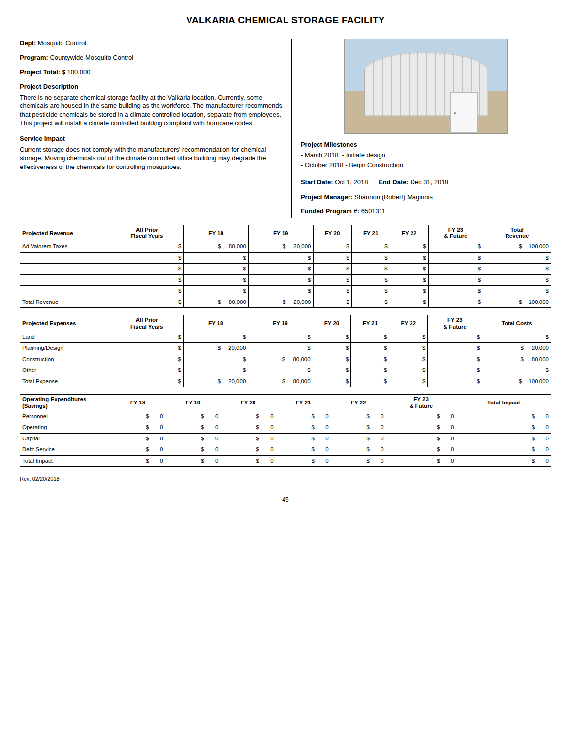VALKARIA CHEMICAL STORAGE FACILITY
Dept: Mosquito Control
Program: Countywide Mosquito Control
Project Total: $ 100,000
Project Description
There is no separate chemical storage facility at the Valkaria location. Currently, some chemicals are housed in the same building as the workforce. The manufacturer recommends that pesticide chemicals be stored in a climate controlled location, separate from employees. This project will install a climate controlled building compliant with hurricane codes.
Service Impact
Current storage does not comply with the manufacturers' recommendation for chemical storage. Moving chemicals out of the climate controlled office building may degrade the effectiveness of the chemicals for controlling mosquitoes.
Project Milestones
- March 2018 - Initiate design
- October 2018 - Begin Construction
Start Date: Oct 1, 2018 End Date: Dec 31, 2018
Project Manager: Shannon (Robert) Maginnis
Funded Program #: 6501311
| Projected Revenue | All Prior Fiscal Years | FY 18 | FY 19 | FY 20 | FY 21 | FY 22 | FY 23 & Future | Total Revenue |
| --- | --- | --- | --- | --- | --- | --- | --- | --- |
| Ad Valorem Taxes | $ | $ 80,000 | $ 20,000 | $ | $ | $ | $ | $ 100,000 |
| | $ | $ | $ | $ | $ | $ | $ | $ |
| | $ | $ | $ | $ | $ | $ | $ | $ |
| | $ | $ | $ | $ | $ | $ | $ | $ |
| | $ | $ | $ | $ | $ | $ | $ | $ |
| Total Revenue | $ | $ 80,000 | $ 20,000 | $ | $ | $ | $ | $ 100,000 |
| Projected Expenses | All Prior Fiscal Years | FY 18 | FY 19 | FY 20 | FY 21 | FY 22 | FY 23 & Future | Total Costs |
| --- | --- | --- | --- | --- | --- | --- | --- | --- |
| Land | $ | $ | $ | $ | $ | $ | $ | $ |
| Planning/Design | $ | $ 20,000 | $ | $ | $ | $ | $ | $ 20,000 |
| Construction | $ | $ | $ 80,000 | $ | $ | $ | $ | $ 80,000 |
| Other | $ | $ | $ | $ | $ | $ | $ | $ |
| Total Expense | $ | $ 20,000 | $ 80,000 | $ | $ | $ | $ | $ 100,000 |
| Operating Expenditures (Savings) | FY 18 | FY 19 | FY 20 | FY 21 | FY 22 | FY 23 & Future | Total Impact |
| --- | --- | --- | --- | --- | --- | --- | --- |
| Personnel | $ 0 | $ 0 | $ 0 | $ 0 | $ 0 | $ 0 | $ 0 |
| Operating | $ 0 | $ 0 | $ 0 | $ 0 | $ 0 | $ 0 | $ 0 |
| Capital | $ 0 | $ 0 | $ 0 | $ 0 | $ 0 | $ 0 | $ 0 |
| Debt Service | $ 0 | $ 0 | $ 0 | $ 0 | $ 0 | $ 0 | $ 0 |
| Total Impact | $ 0 | $ 0 | $ 0 | $ 0 | $ 0 | $ 0 | $ 0 |
Rev: 02/20/2018
45